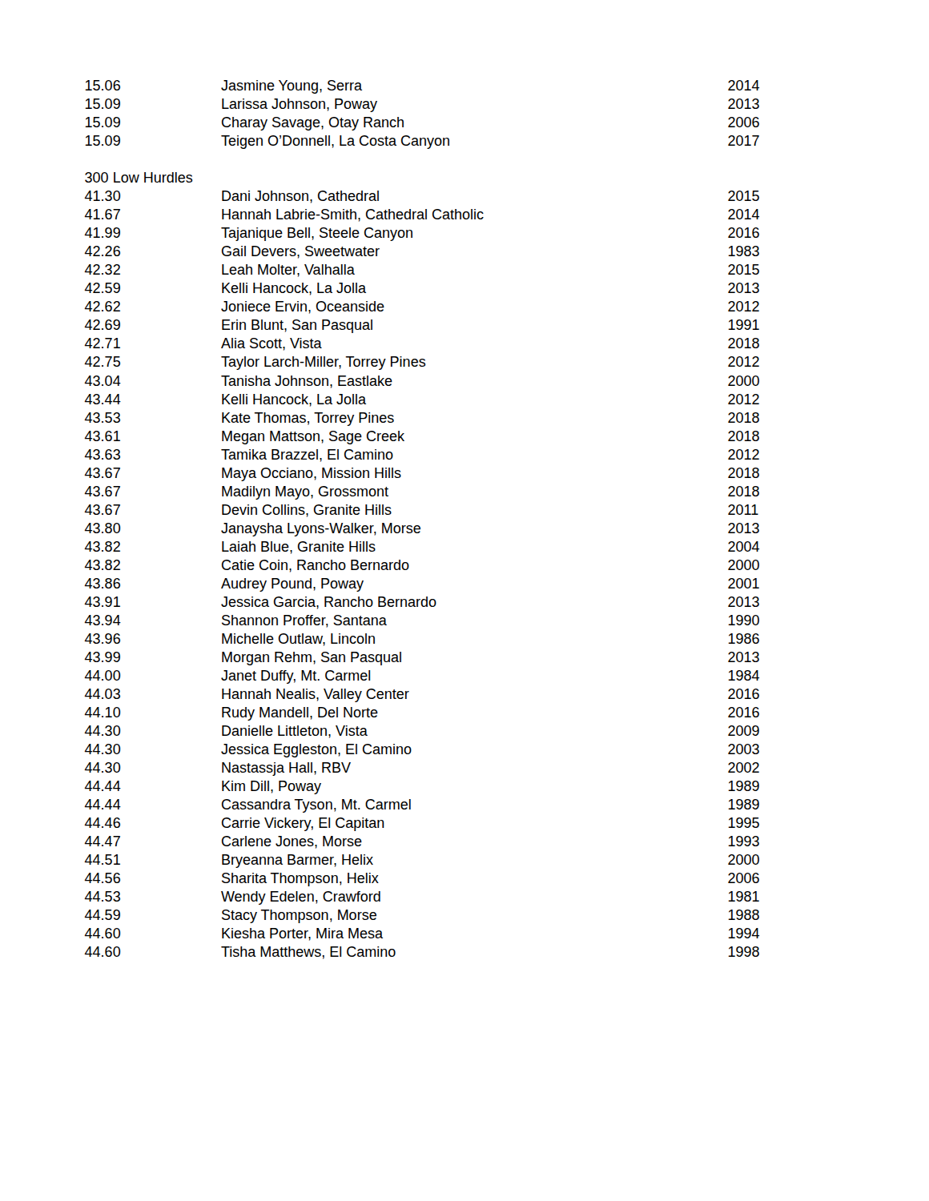| 15.06 | Jasmine Young, Serra | 2014 |
| 15.09 | Larissa Johnson, Poway | 2013 |
| 15.09 | Charay Savage, Otay Ranch | 2006 |
| 15.09 | Teigen O’Donnell, La Costa Canyon | 2017 |
| 300 Low Hurdles |
| 41.30 | Dani Johnson, Cathedral | 2015 |
| 41.67 | Hannah Labrie-Smith, Cathedral Catholic | 2014 |
| 41.99 | Tajanique Bell, Steele Canyon | 2016 |
| 42.26 | Gail Devers, Sweetwater | 1983 |
| 42.32 | Leah Molter, Valhalla | 2015 |
| 42.59 | Kelli Hancock, La Jolla | 2013 |
| 42.62 | Joniece Ervin, Oceanside | 2012 |
| 42.69 | Erin Blunt, San Pasqual | 1991 |
| 42.71 | Alia Scott, Vista | 2018 |
| 42.75 | Taylor Larch-Miller, Torrey Pines | 2012 |
| 43.04 | Tanisha Johnson, Eastlake | 2000 |
| 43.44 | Kelli Hancock, La Jolla | 2012 |
| 43.53 | Kate Thomas, Torrey Pines | 2018 |
| 43.61 | Megan Mattson, Sage Creek | 2018 |
| 43.63 | Tamika Brazzel, El Camino | 2012 |
| 43.67 | Maya Occiano, Mission Hills | 2018 |
| 43.67 | Madilyn Mayo, Grossmont | 2018 |
| 43.67 | Devin Collins, Granite Hills | 2011 |
| 43.80 | Janaysha Lyons-Walker, Morse | 2013 |
| 43.82 | Laiah Blue, Granite Hills | 2004 |
| 43.82 | Catie Coin, Rancho Bernardo | 2000 |
| 43.86 | Audrey Pound, Poway | 2001 |
| 43.91 | Jessica Garcia, Rancho Bernardo | 2013 |
| 43.94 | Shannon Proffer, Santana | 1990 |
| 43.96 | Michelle Outlaw, Lincoln | 1986 |
| 43.99 | Morgan Rehm, San Pasqual | 2013 |
| 44.00 | Janet Duffy, Mt. Carmel | 1984 |
| 44.03 | Hannah Nealis, Valley Center | 2016 |
| 44.10 | Rudy Mandell, Del Norte | 2016 |
| 44.30 | Danielle Littleton, Vista | 2009 |
| 44.30 | Jessica Eggleston, El Camino | 2003 |
| 44.30 | Nastassja Hall, RBV | 2002 |
| 44.44 | Kim Dill, Poway | 1989 |
| 44.44 | Cassandra Tyson, Mt. Carmel | 1989 |
| 44.46 | Carrie Vickery, El Capitan | 1995 |
| 44.47 | Carlene Jones, Morse | 1993 |
| 44.51 | Bryeanna Barmer, Helix | 2000 |
| 44.56 | Sharita Thompson, Helix | 2006 |
| 44.53 | Wendy Edelen, Crawford | 1981 |
| 44.59 | Stacy Thompson, Morse | 1988 |
| 44.60 | Kiesha Porter, Mira Mesa | 1994 |
| 44.60 | Tisha Matthews, El Camino | 1998 |